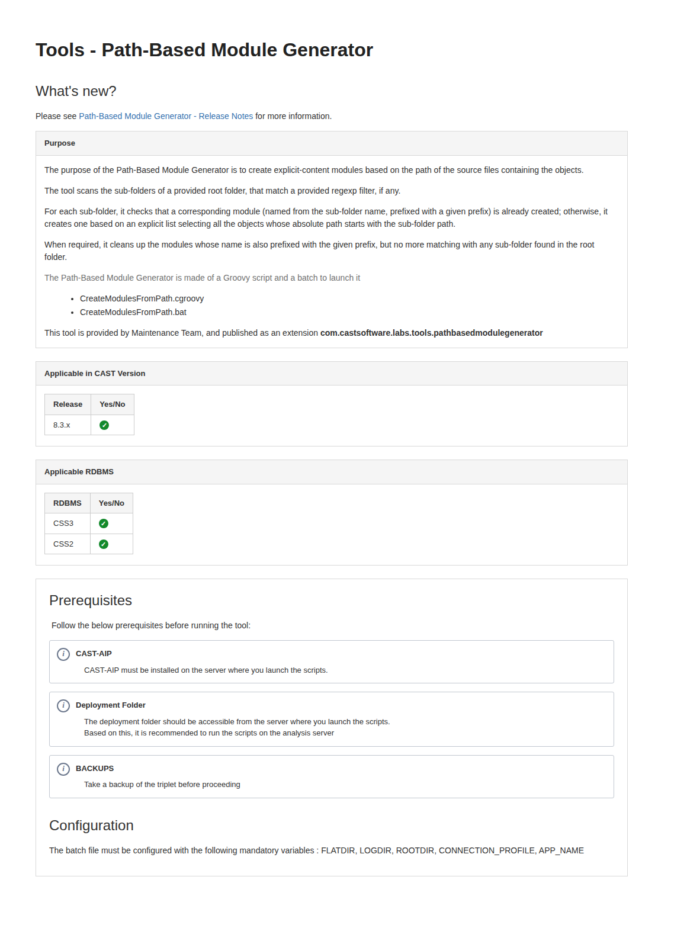Tools - Path-Based Module Generator
What's new?
Please see Path-Based Module Generator - Release Notes for more information.
Purpose
The purpose of the Path-Based Module Generator is to create explicit-content modules based on the path of the source files containing the objects.
The tool scans the sub-folders of a provided root folder, that match a provided regexp filter, if any.
For each sub-folder, it checks that a corresponding module (named from the sub-folder name, prefixed with a given prefix) is already created; otherwise, it creates one based on an explicit list selecting all the objects whose absolute path starts with the sub-folder path.
When required, it cleans up the modules whose name is also prefixed with the given prefix, but no more matching with any sub-folder found in the root folder.
The Path-Based Module Generator is made of a Groovy script and a batch to launch it
CreateModulesFromPath.cgroovy
CreateModulesFromPath.bat
This tool is provided by Maintenance Team, and published as an extension com.castsoftware.labs.tools.pathbasedmodulegenerator
Applicable in CAST Version
| Release | Yes/No |
| --- | --- |
| 8.3.x | ✓ |
Applicable RDBMS
| RDBMS | Yes/No |
| --- | --- |
| CSS3 | ✓ |
| CSS2 | ✓ |
Prerequisites
Follow the below prerequisites before running the tool:
i
CAST-AIP
CAST-AIP must be installed on the server where you launch the scripts.
i
Deployment Folder
The deployment folder should be accessible from the server where you launch the scripts.
Based on this, it is recommended to run the scripts on the analysis server
i
BACKUPS
Take a backup of the triplet before proceeding
Configuration
The batch file must be configured with the following mandatory variables : FLATDIR, LOGDIR, ROOTDIR, CONNECTION_PROFILE, APP_NAME